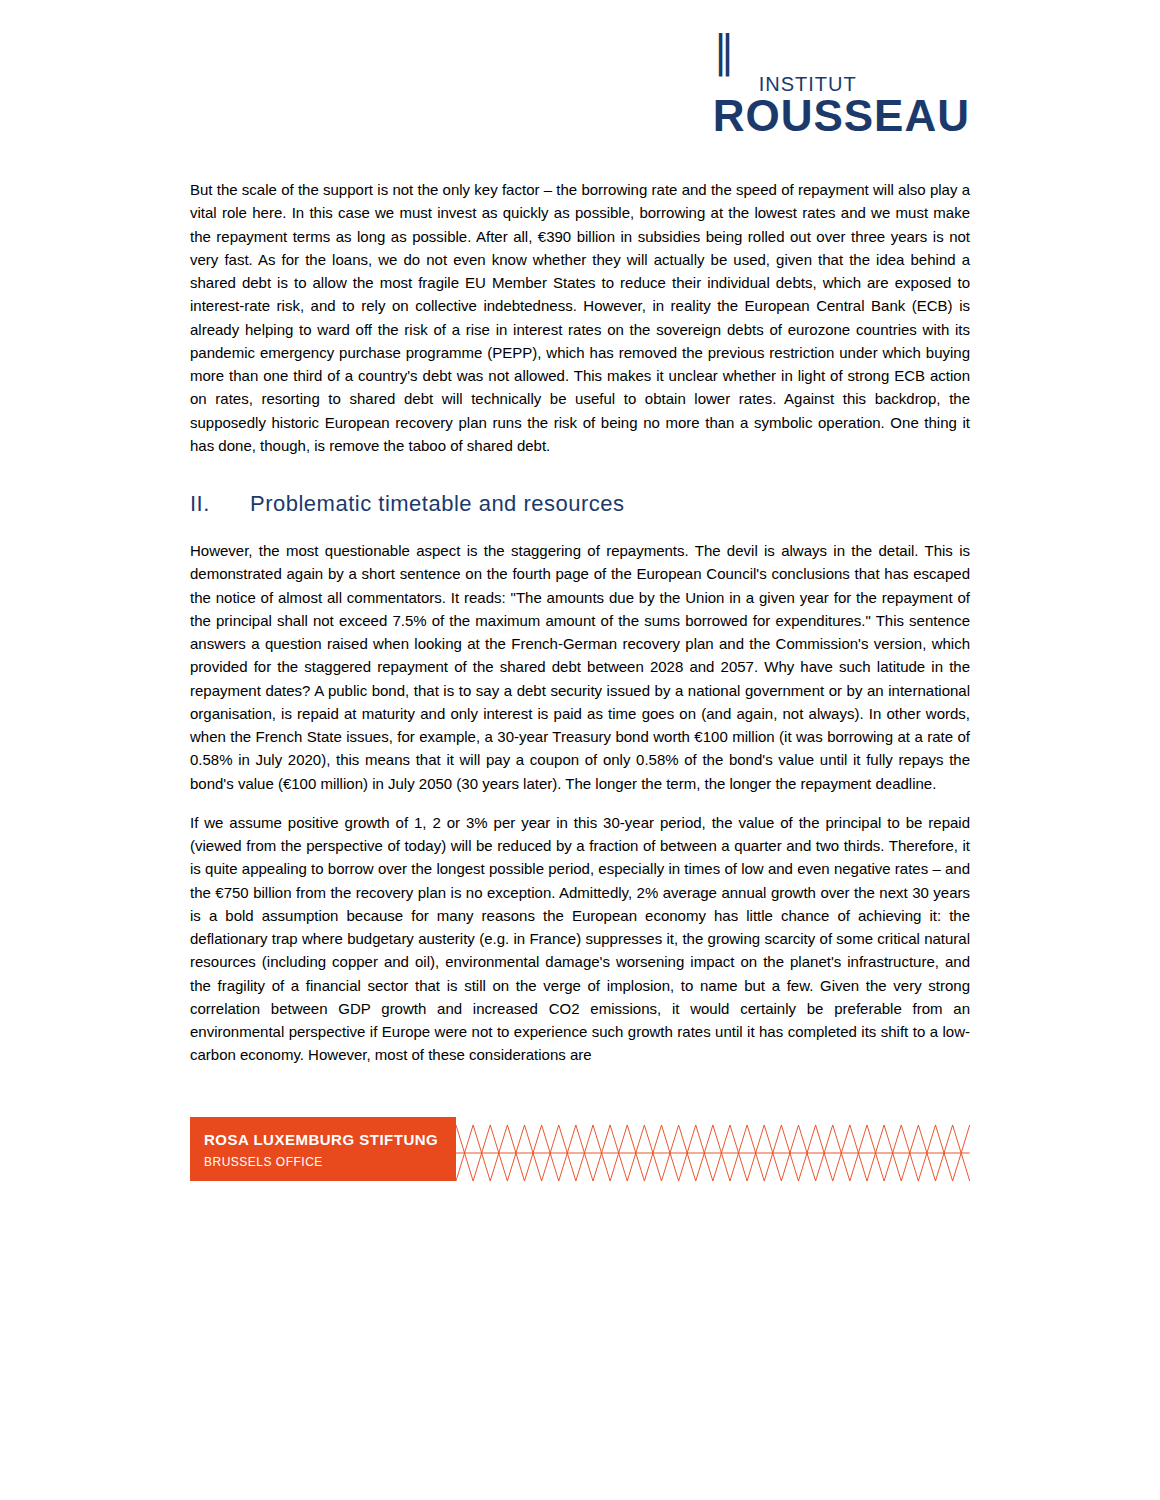∥INSTITUT ROUSSEAU
But the scale of the support is not the only key factor – the borrowing rate and the speed of repayment will also play a vital role here. In this case we must invest as quickly as possible, borrowing at the lowest rates and we must make the repayment terms as long as possible. After all, €390 billion in subsidies being rolled out over three years is not very fast. As for the loans, we do not even know whether they will actually be used, given that the idea behind a shared debt is to allow the most fragile EU Member States to reduce their individual debts, which are exposed to interest-rate risk, and to rely on collective indebtedness. However, in reality the European Central Bank (ECB) is already helping to ward off the risk of a rise in interest rates on the sovereign debts of eurozone countries with its pandemic emergency purchase programme (PEPP), which has removed the previous restriction under which buying more than one third of a country's debt was not allowed. This makes it unclear whether in light of strong ECB action on rates, resorting to shared debt will technically be useful to obtain lower rates. Against this backdrop, the supposedly historic European recovery plan runs the risk of being no more than a symbolic operation. One thing it has done, though, is remove the taboo of shared debt.
II. Problematic timetable and resources
However, the most questionable aspect is the staggering of repayments. The devil is always in the detail. This is demonstrated again by a short sentence on the fourth page of the European Council's conclusions that has escaped the notice of almost all commentators. It reads: "The amounts due by the Union in a given year for the repayment of the principal shall not exceed 7.5% of the maximum amount of the sums borrowed for expenditures." This sentence answers a question raised when looking at the French-German recovery plan and the Commission's version, which provided for the staggered repayment of the shared debt between 2028 and 2057. Why have such latitude in the repayment dates? A public bond, that is to say a debt security issued by a national government or by an international organisation, is repaid at maturity and only interest is paid as time goes on (and again, not always). In other words, when the French State issues, for example, a 30-year Treasury bond worth €100 million (it was borrowing at a rate of 0.58% in July 2020), this means that it will pay a coupon of only 0.58% of the bond's value until it fully repays the bond's value (€100 million) in July 2050 (30 years later). The longer the term, the longer the repayment deadline.
If we assume positive growth of 1, 2 or 3% per year in this 30-year period, the value of the principal to be repaid (viewed from the perspective of today) will be reduced by a fraction of between a quarter and two thirds. Therefore, it is quite appealing to borrow over the longest possible period, especially in times of low and even negative rates – and the €750 billion from the recovery plan is no exception. Admittedly, 2% average annual growth over the next 30 years is a bold assumption because for many reasons the European economy has little chance of achieving it: the deflationary trap where budgetary austerity (e.g. in France) suppresses it, the growing scarcity of some critical natural resources (including copper and oil), environmental damage's worsening impact on the planet's infrastructure, and the fragility of a financial sector that is still on the verge of implosion, to name but a few. Given the very strong correlation between GDP growth and increased CO2 emissions, it would certainly be preferable from an environmental perspective if Europe were not to experience such growth rates until it has completed its shift to a low-carbon economy. However, most of these considerations are
ROSA LUXEMBURG STIFTUNG
BRUSSELS OFFICE